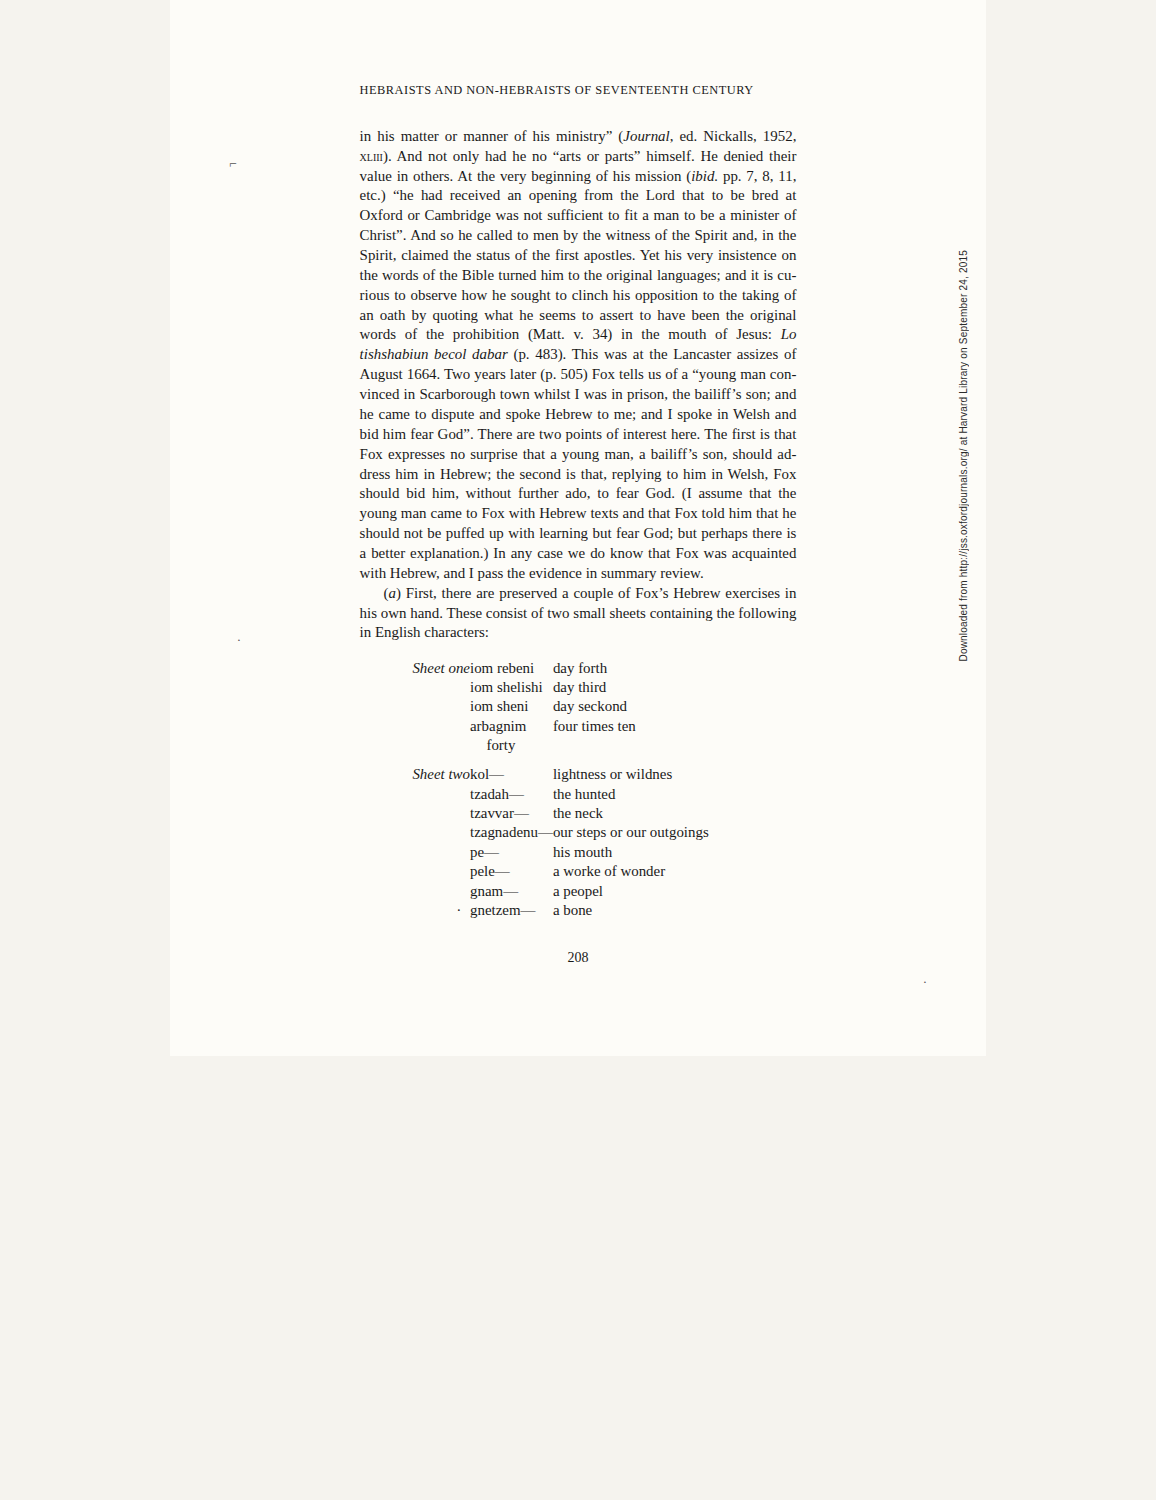⌐
.
.
Downloaded from http://jss.oxfordjournals.org/ at Harvard Library on September 24, 2015
HEBRAISTS AND NON-HEBRAISTS OF SEVENTEENTH CENTURY
in his matter or manner of his ministry” (Journal, ed. Nickalls, 1952, xliii). And not only had he no “arts or parts” himself. He denied their value in others. At the very beginning of his mission (ibid. pp. 7, 8, 11, etc.) “he had received an opening from the Lord that to be bred at Oxford or Cambridge was not sufficient to fit a man to be a minister of Christ”. And so he called to men by the witness of the Spirit and, in the Spirit, claimed the status of the first apostles. Yet his very insistence on the words of the Bible turned him to the original languages; and it is curious to observe how he sought to clinch his opposition to the taking of an oath by quoting what he seems to assert to have been the original words of the prohibition (Matt. v. 34) in the mouth of Jesus: Lo tishshabiun becol dabar (p. 483). This was at the Lancaster assizes of August 1664. Two years later (p. 505) Fox tells us of a “young man convinced in Scarborough town whilst I was in prison, the bailiff’s son; and he came to dispute and spoke Hebrew to me; and I spoke in Welsh and bid him fear God”. There are two points of interest here. The first is that Fox expresses no surprise that a young man, a bailiff’s son, should address him in Hebrew; the second is that, replying to him in Welsh, Fox should bid him, without further ado, to fear God. (I assume that the young man came to Fox with Hebrew texts and that Fox told him that he should not be puffed up with learning but fear God; but perhaps there is a better explanation.) In any case we do know that Fox was acquainted with Hebrew, and I pass the evidence in summary review.
(a) First, there are preserved a couple of Fox’s Hebrew exercises in his own hand. These consist of two small sheets containing the following in English characters:
| Sheet one | iom rebeni | day forth |
| | iom shelishi | day third |
| | iom sheni | day seckond |
| | arbagnim | four times ten |
| | forty | |
| Sheet two | kol— | lightness or wildnes |
| | tzadah— | the hunted |
| | tzavvar— | the neck |
| | tzagnadenu— | our steps or our outgoings |
| | pe— | his mouth |
| | pele— | a worke of wonder |
| | gnam— | a peopel |
| · | gnetzem— | a bone |
208